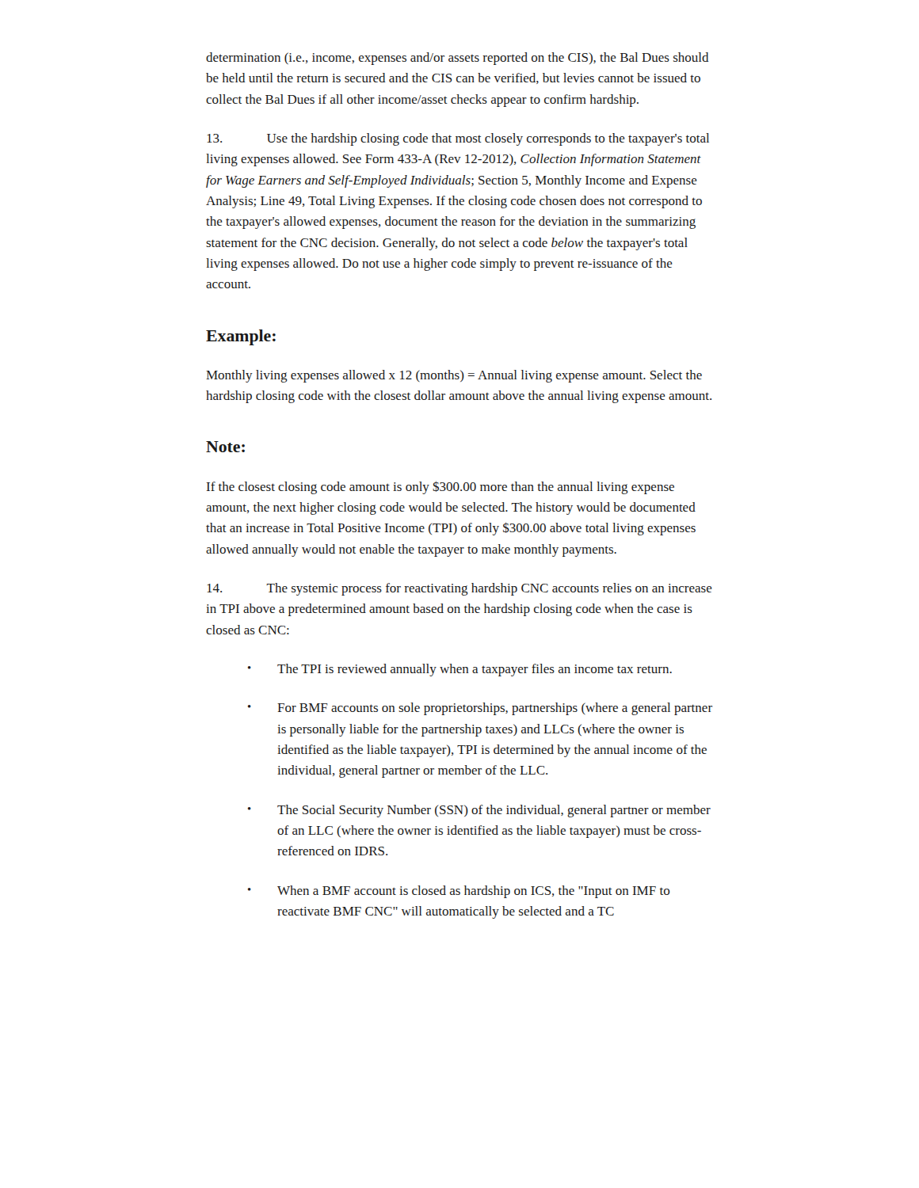determination (i.e., income, expenses and/or assets reported on the CIS), the Bal Dues should be held until the return is secured and the CIS can be verified, but levies cannot be issued to collect the Bal Dues if all other income/asset checks appear to confirm hardship.
13. Use the hardship closing code that most closely corresponds to the taxpayer's total living expenses allowed. See Form 433-A (Rev 12-2012), Collection Information Statement for Wage Earners and Self-Employed Individuals; Section 5, Monthly Income and Expense Analysis; Line 49, Total Living Expenses. If the closing code chosen does not correspond to the taxpayer's allowed expenses, document the reason for the deviation in the summarizing statement for the CNC decision. Generally, do not select a code below the taxpayer's total living expenses allowed. Do not use a higher code simply to prevent re-issuance of the account.
Example:
Monthly living expenses allowed x 12 (months) = Annual living expense amount. Select the hardship closing code with the closest dollar amount above the annual living expense amount.
Note:
If the closest closing code amount is only $300.00 more than the annual living expense amount, the next higher closing code would be selected. The history would be documented that an increase in Total Positive Income (TPI) of only $300.00 above total living expenses allowed annually would not enable the taxpayer to make monthly payments.
14. The systemic process for reactivating hardship CNC accounts relies on an increase in TPI above a predetermined amount based on the hardship closing code when the case is closed as CNC:
The TPI is reviewed annually when a taxpayer files an income tax return.
For BMF accounts on sole proprietorships, partnerships (where a general partner is personally liable for the partnership taxes) and LLCs (where the owner is identified as the liable taxpayer), TPI is determined by the annual income of the individual, general partner or member of the LLC.
The Social Security Number (SSN) of the individual, general partner or member of an LLC (where the owner is identified as the liable taxpayer) must be cross-referenced on IDRS.
When a BMF account is closed as hardship on ICS, the "Input on IMF to reactivate BMF CNC" will automatically be selected and a TC